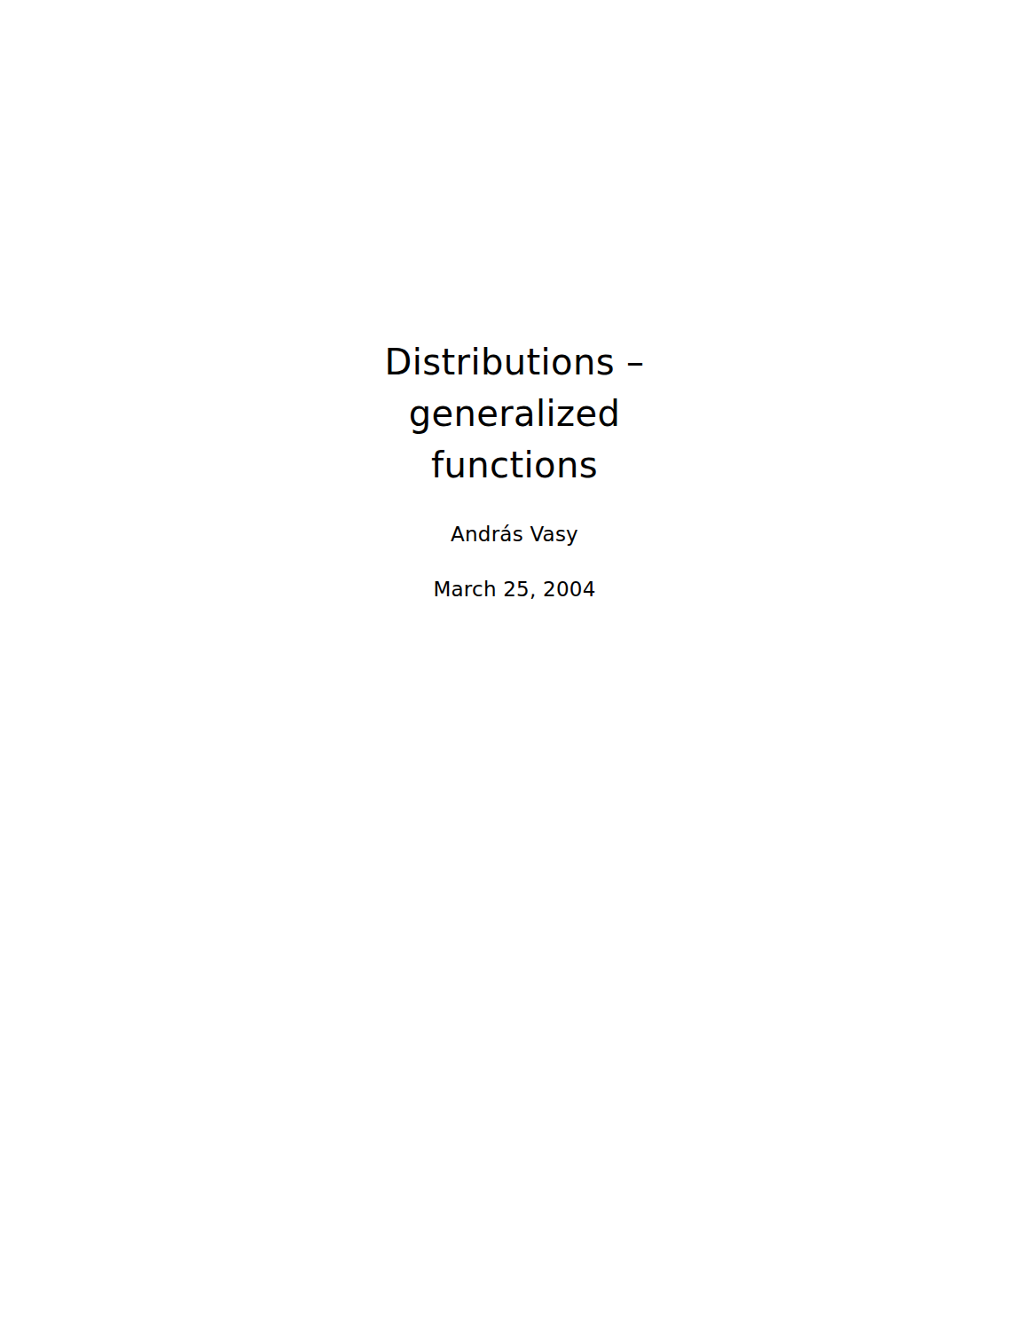Distributions – generalized functions
András Vasy
March 25, 2004